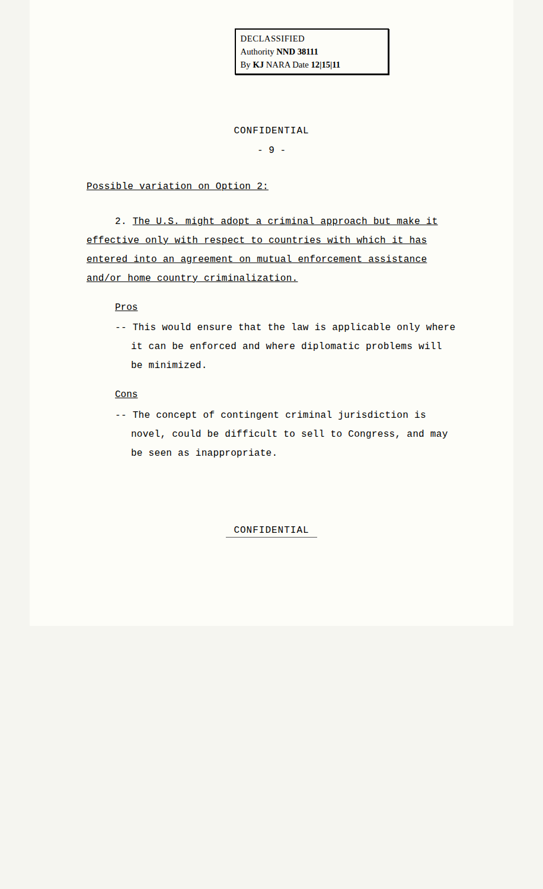DECLASSIFIED
Authority NND 38111
By KJ NARA Date 12|15|11
CONFIDENTIAL
- 9 -
Possible variation on Option 2:
2. The U.S. might adopt a criminal approach but make it effective only with respect to countries with which it has entered into an agreement on mutual enforcement assistance and/or home country criminalization.
Pros
-- This would ensure that the law is applicable only where it can be enforced and where diplomatic problems will be minimized.
Cons
-- The concept of contingent criminal jurisdiction is novel, could be difficult to sell to Congress, and may be seen as inappropriate.
CONFIDENTIAL